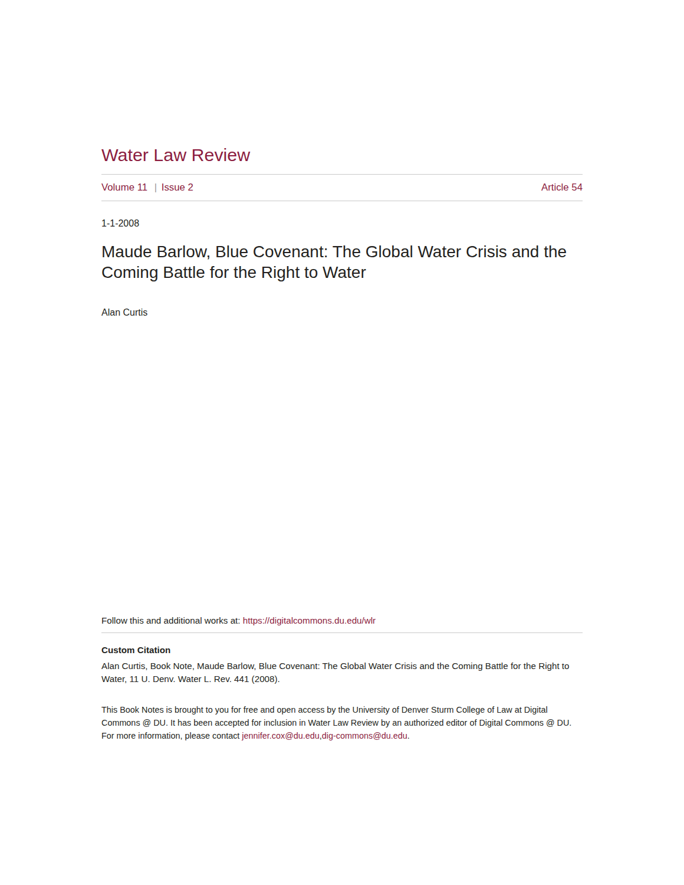Water Law Review
Volume 11|Issue 2
Article 54
1-1-2008
Maude Barlow, Blue Covenant: The Global Water Crisis and the Coming Battle for the Right to Water
Alan Curtis
Follow this and additional works at: https://digitalcommons.du.edu/wlr
Custom Citation
Alan Curtis, Book Note, Maude Barlow, Blue Covenant: The Global Water Crisis and the Coming Battle for the Right to Water, 11 U. Denv. Water L. Rev. 441 (2008).
This Book Notes is brought to you for free and open access by the University of Denver Sturm College of Law at Digital Commons @ DU. It has been accepted for inclusion in Water Law Review by an authorized editor of Digital Commons @ DU. For more information, please contact jennifer.cox@du.edu,dig-commons@du.edu.